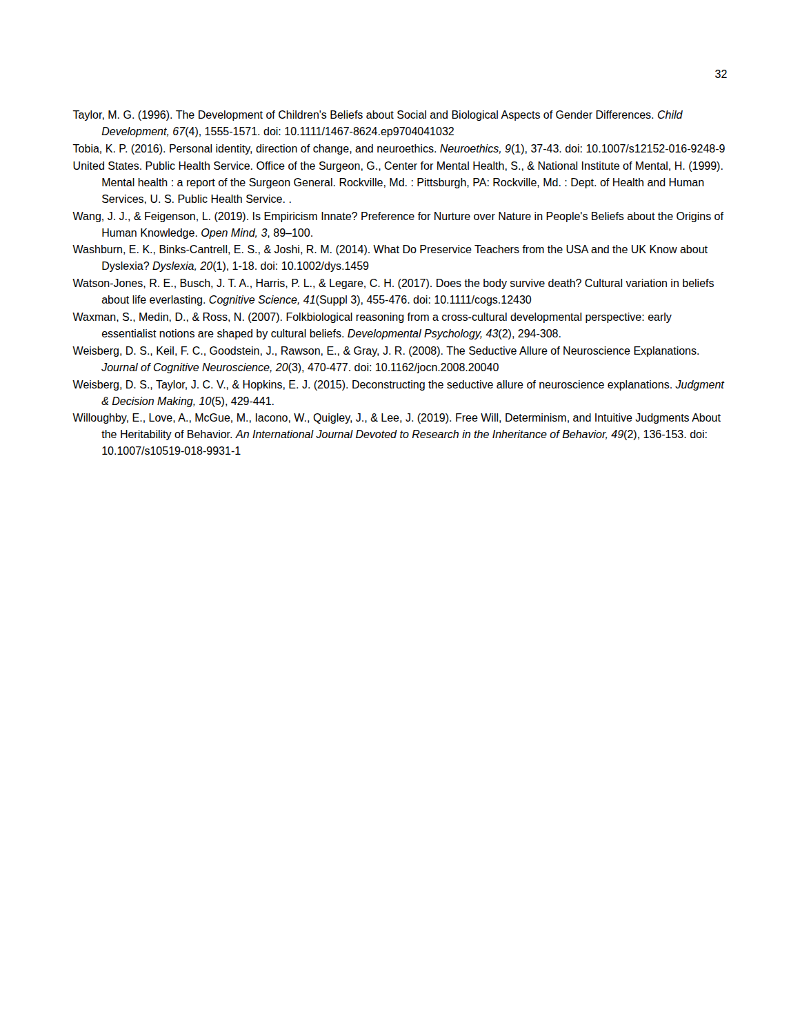32
Taylor, M. G. (1996). The Development of Children's Beliefs about Social and Biological Aspects of Gender Differences. Child Development, 67(4), 1555-1571. doi: 10.1111/1467-8624.ep9704041032
Tobia, K. P. (2016). Personal identity, direction of change, and neuroethics. Neuroethics, 9(1), 37-43. doi: 10.1007/s12152-016-9248-9
United States. Public Health Service. Office of the Surgeon, G., Center for Mental Health, S., & National Institute of Mental, H. (1999). Mental health : a report of the Surgeon General. Rockville, Md. : Pittsburgh, PA: Rockville, Md. : Dept. of Health and Human Services, U. S. Public Health Service. .
Wang, J. J., & Feigenson, L. (2019). Is Empiricism Innate? Preference for Nurture over Nature in People's Beliefs about the Origins of Human Knowledge. Open Mind, 3, 89–100.
Washburn, E. K., Binks-Cantrell, E. S., & Joshi, R. M. (2014). What Do Preservice Teachers from the USA and the UK Know about Dyslexia? Dyslexia, 20(1), 1-18. doi: 10.1002/dys.1459
Watson-Jones, R. E., Busch, J. T. A., Harris, P. L., & Legare, C. H. (2017). Does the body survive death? Cultural variation in beliefs about life everlasting. Cognitive Science, 41(Suppl 3), 455-476. doi: 10.1111/cogs.12430
Waxman, S., Medin, D., & Ross, N. (2007). Folkbiological reasoning from a cross-cultural developmental perspective: early essentialist notions are shaped by cultural beliefs. Developmental Psychology, 43(2), 294-308.
Weisberg, D. S., Keil, F. C., Goodstein, J., Rawson, E., & Gray, J. R. (2008). The Seductive Allure of Neuroscience Explanations. Journal of Cognitive Neuroscience, 20(3), 470-477. doi: 10.1162/jocn.2008.20040
Weisberg, D. S., Taylor, J. C. V., & Hopkins, E. J. (2015). Deconstructing the seductive allure of neuroscience explanations. Judgment & Decision Making, 10(5), 429-441.
Willoughby, E., Love, A., McGue, M., Iacono, W., Quigley, J., & Lee, J. (2019). Free Will, Determinism, and Intuitive Judgments About the Heritability of Behavior. An International Journal Devoted to Research in the Inheritance of Behavior, 49(2), 136-153. doi: 10.1007/s10519-018-9931-1